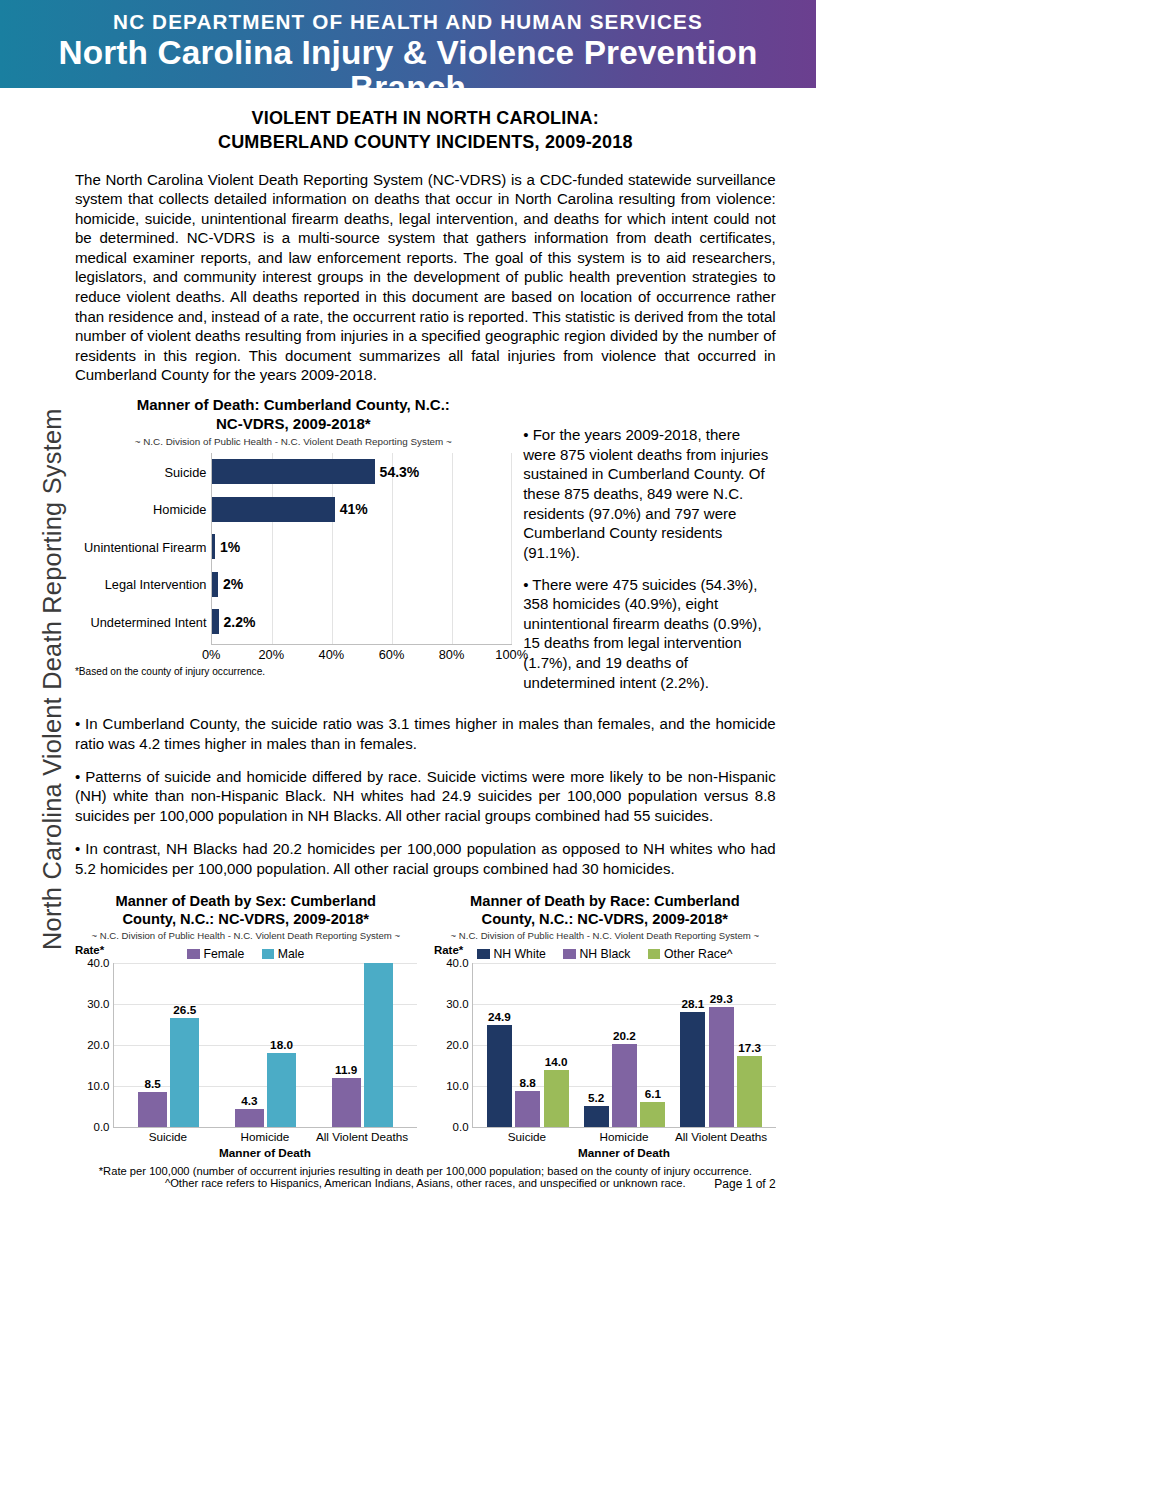NC Department of Health and Human Services
North Carolina Injury & Violence Prevention Branch
North Carolina Violent Death Reporting System
VIOLENT DEATH IN NORTH CAROLINA:
CUMBERLAND COUNTY INCIDENTS, 2009-2018
The North Carolina Violent Death Reporting System (NC-VDRS) is a CDC-funded statewide surveillance system that collects detailed information on deaths that occur in North Carolina resulting from violence: homicide, suicide, unintentional firearm deaths, legal intervention, and deaths for which intent could not be determined. NC-VDRS is a multi-source system that gathers information from death certificates, medical examiner reports, and law enforcement reports. The goal of this system is to aid researchers, legislators, and community interest groups in the development of public health prevention strategies to reduce violent deaths. All deaths reported in this document are based on location of occurrence rather than residence and, instead of a rate, the occurrent ratio is reported. This statistic is derived from the total number of violent deaths resulting from injuries in a specified geographic region divided by the number of residents in this region. This document summarizes all fatal injuries from violence that occurred in Cumberland County for the years 2009-2018.
Manner of Death: Cumberland County, N.C.:
NC-VDRS, 2009-2018*
~ N.C. Division of Public Health - N.C. Violent Death Reporting System ~
Suicide
54.3%
Homicide
41%
Unintentional Firearm
1%
Legal Intervention
2%
Undetermined Intent
2.2%
0% 20% 40% 60% 80% 100%
*Based on the county of injury occurrence.
• For the years 2009-2018, there were 875 violent deaths from injuries sustained in Cumberland County. Of these 875 deaths, 849 were N.C. residents (97.0%) and 797 were Cumberland County residents (91.1%).
• There were 475 suicides (54.3%), 358 homicides (40.9%), eight unintentional firearm deaths (0.9%), 15 deaths from legal intervention (1.7%), and 19 deaths of undetermined intent (2.2%).
• In Cumberland County, the suicide ratio was 3.1 times higher in males than females, and the homicide ratio was 4.2 times higher in males than in females.
• Patterns of suicide and homicide differed by race. Suicide victims were more likely to be non-Hispanic (NH) white than non-Hispanic Black. NH whites had 24.9 suicides per 100,000 population versus 8.8 suicides per 100,000 population in NH Blacks. All other racial groups combined had 55 suicides.
• In contrast, NH Blacks had 20.2 homicides per 100,000 population as opposed to NH whites who had 5.2 homicides per 100,000 population. All other racial groups combined had 30 homicides.
Manner of Death by Sex: Cumberland
County, N.C.: NC-VDRS, 2009-2018*
~ N.C. Division of Public Health - N.C. Violent Death Reporting System ~
Female Male
Rate*
40.0 30.0 20.0 10.0 0.0
8.5
26.5
4.3
18.0
11.9
Suicide Homicide All Violent Deaths
Manner of Death
Manner of Death by Race: Cumberland
County, N.C.: NC-VDRS, 2009-2018*
~ N.C. Division of Public Health - N.C. Violent Death Reporting System ~
NH White NH Black Other Race^
Rate*
40.0 30.0 20.0 10.0 0.0
24.9
8.8
14.0
5.2
20.2
6.1
28.1
29.3
17.3
Suicide Homicide All Violent Deaths
Manner of Death
*Rate per 100,000 (number of occurrent injuries resulting in death per 100,000 population; based on the county of injury occurrence.
^Other race refers to Hispanics, American Indians, Asians, other races, and unspecified or unknown race.
Page 1 of 2